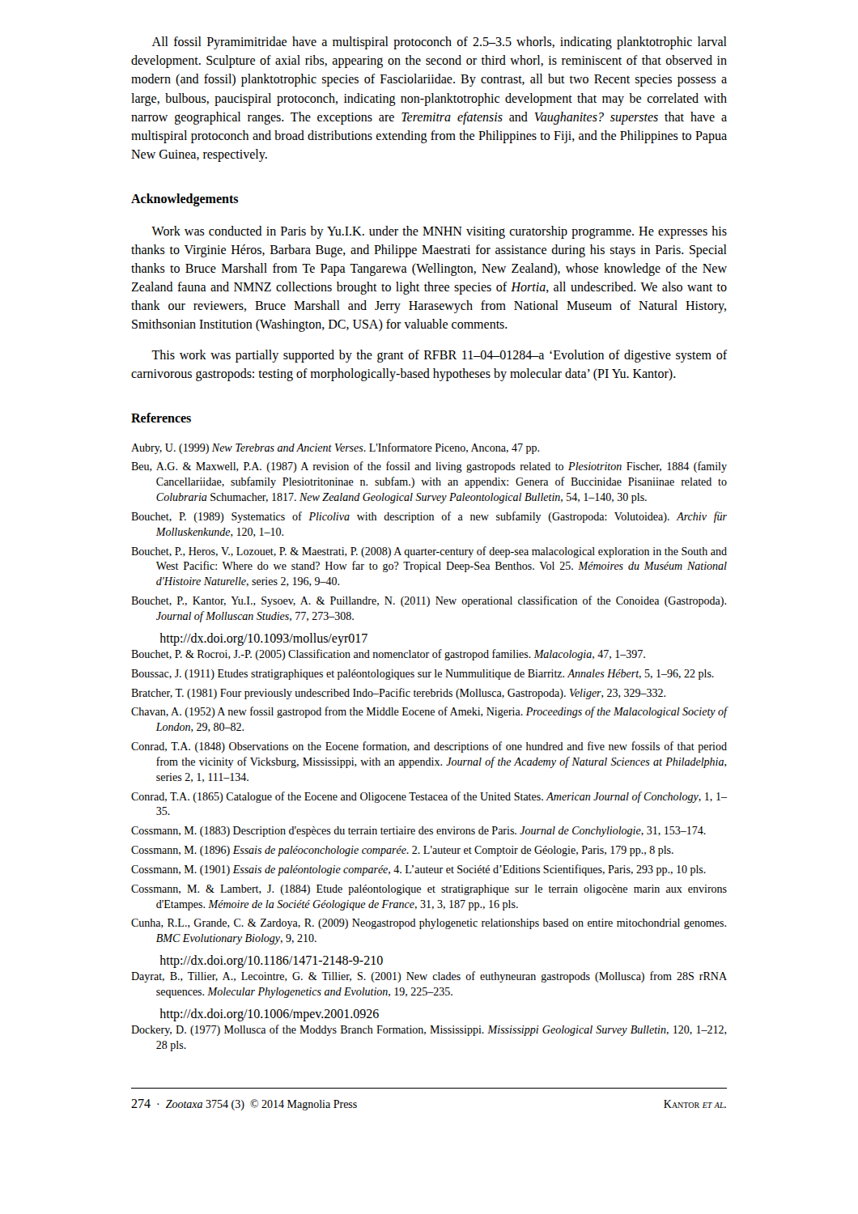All fossil Pyramimitridae have a multispiral protoconch of 2.5–3.5 whorls, indicating planktotrophic larval development. Sculpture of axial ribs, appearing on the second or third whorl, is reminiscent of that observed in modern (and fossil) planktotrophic species of Fasciolariidae. By contrast, all but two Recent species possess a large, bulbous, paucispiral protoconch, indicating non-planktotrophic development that may be correlated with narrow geographical ranges. The exceptions are Teremitra efatensis and Vaughanites? superstes that have a multispiral protoconch and broad distributions extending from the Philippines to Fiji, and the Philippines to Papua New Guinea, respectively.
Acknowledgements
Work was conducted in Paris by Yu.I.K. under the MNHN visiting curatorship programme. He expresses his thanks to Virginie Héros, Barbara Buge, and Philippe Maestrati for assistance during his stays in Paris. Special thanks to Bruce Marshall from Te Papa Tangarewa (Wellington, New Zealand), whose knowledge of the New Zealand fauna and NMNZ collections brought to light three species of Hortia, all undescribed. We also want to thank our reviewers, Bruce Marshall and Jerry Harasewych from National Museum of Natural History, Smithsonian Institution (Washington, DC, USA) for valuable comments.
This work was partially supported by the grant of RFBR 11–04–01284–a ‘Evolution of digestive system of carnivorous gastropods: testing of morphologically-based hypotheses by molecular data’ (PI Yu. Kantor).
References
Aubry, U. (1999) New Terebras and Ancient Verses. L'Informatore Piceno, Ancona, 47 pp.
Beu, A.G. & Maxwell, P.A. (1987) A revision of the fossil and living gastropods related to Plesiotriton Fischer, 1884 (family Cancellariidae, subfamily Plesiotritoninae n. subfam.) with an appendix: Genera of Buccinidae Pisaniinae related to Colubraria Schumacher, 1817. New Zealand Geological Survey Paleontological Bulletin, 54, 1–140, 30 pls.
Bouchet, P. (1989) Systematics of Plicoliva with description of a new subfamily (Gastropoda: Volutoidea). Archiv für Molluskenkunde, 120, 1–10.
Bouchet, P., Heros, V., Lozouet, P. & Maestrati, P. (2008) A quarter-century of deep-sea malacological exploration in the South and West Pacific: Where do we stand? How far to go? Tropical Deep-Sea Benthos. Vol 25. Mémoires du Muséum National d'Histoire Naturelle, series 2, 196, 9–40.
Bouchet, P., Kantor, Yu.I., Sysoev, A. & Puillandre, N. (2011) New operational classification of the Conoidea (Gastropoda). Journal of Molluscan Studies, 77, 273–308.
http://dx.doi.org/10.1093/mollus/eyr017
Bouchet, P. & Rocroi, J.-P. (2005) Classification and nomenclator of gastropod families. Malacologia, 47, 1–397.
Boussac, J. (1911) Etudes stratigraphiques et paléontologiques sur le Nummulitique de Biarritz. Annales Hébert, 5, 1–96, 22 pls.
Bratcher, T. (1981) Four previously undescribed Indo–Pacific terebrids (Mollusca, Gastropoda). Veliger, 23, 329–332.
Chavan, A. (1952) A new fossil gastropod from the Middle Eocene of Ameki, Nigeria. Proceedings of the Malacological Society of London, 29, 80–82.
Conrad, T.A. (1848) Observations on the Eocene formation, and descriptions of one hundred and five new fossils of that period from the vicinity of Vicksburg, Mississippi, with an appendix. Journal of the Academy of Natural Sciences at Philadelphia, series 2, 1, 111–134.
Conrad, T.A. (1865) Catalogue of the Eocene and Oligocene Testacea of the United States. American Journal of Conchology, 1, 1–35.
Cossmann, M. (1883) Description d'espèces du terrain tertiaire des environs de Paris. Journal de Conchyliologie, 31, 153–174.
Cossmann, M. (1896) Essais de paléoconchologie comparée. 2. L'auteur et Comptoir de Géologie, Paris, 179 pp., 8 pls.
Cossmann, M. (1901) Essais de paléontologie comparée, 4. L’auteur et Société d’Editions Scientifiques, Paris, 293 pp., 10 pls.
Cossmann, M. & Lambert, J. (1884) Etude paléontologique et stratigraphique sur le terrain oligocène marin aux environs d'Etampes. Mémoire de la Société Géologique de France, 31, 3, 187 pp., 16 pls.
Cunha, R.L., Grande, C. & Zardoya, R. (2009) Neogastropod phylogenetic relationships based on entire mitochondrial genomes. BMC Evolutionary Biology, 9, 210.
http://dx.doi.org/10.1186/1471-2148-9-210
Dayrat, B., Tillier, A., Lecointre, G. & Tillier, S. (2001) New clades of euthyneuran gastropods (Mollusca) from 28S rRNA sequences. Molecular Phylogenetics and Evolution, 19, 225–235.
http://dx.doi.org/10.1006/mpev.2001.0926
Dockery, D. (1977) Mollusca of the Moddys Branch Formation, Mississippi. Mississippi Geological Survey Bulletin, 120, 1–212, 28 pls.
274 · Zootaxa 3754 (3) © 2014 Magnolia Press
Kantor et al.